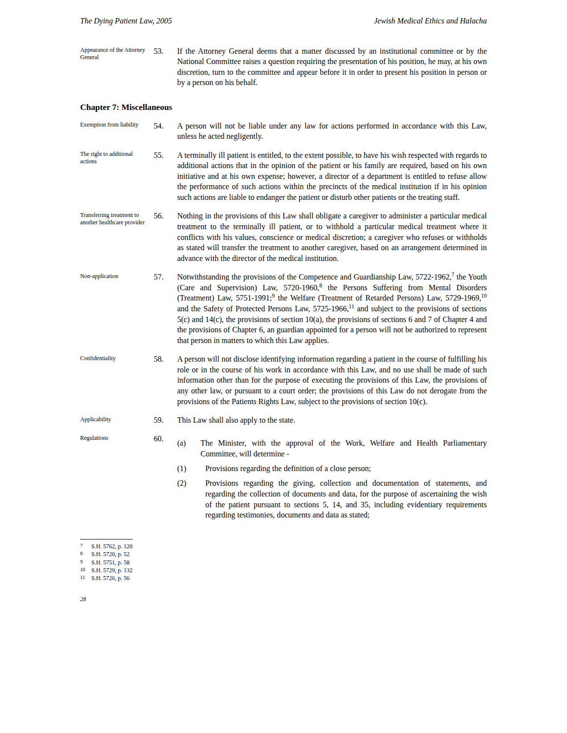The Dying Patient Law, 2005 Jewish Medical Ethics and Halacha
Appearance of the Attorney General
53.
If the Attorney General deems that a matter discussed by an institutional committee or by the National Committee raises a question requiring the presentation of his position, he may, at his own discretion, turn to the committee and appear before it in order to present his position in person or by a person on his behalf.
Chapter 7: Miscellaneous
Exemption from liability
54.
A person will not be liable under any law for actions performed in accordance with this Law, unless he acted negligently.
The right to additional actions
55.
A terminally ill patient is entitled, to the extent possible, to have his wish respected with regards to additional actions that in the opinion of the patient or his family are required, based on his own initiative and at his own expense; however, a director of a department is entitled to refuse allow the performance of such actions within the precincts of the medical institution if in his opinion such actions are liable to endanger the patient or disturb other patients or the treating staff.
Transferring treatment to another healthcare provider
56.
Nothing in the provisions of this Law shall obligate a caregiver to administer a particular medical treatment to the terminally ill patient, or to withhold a particular medical treatment where it conflicts with his values, conscience or medical discretion; a caregiver who refuses or withholds as stated will transfer the treatment to another caregiver, based on an arrangement determined in advance with the director of the medical institution.
Non-application
57.
Notwithstanding the provisions of the Competence and Guardianship Law, 5722-1962,7 the Youth (Care and Supervision) Law, 5720-1960,8 the Persons Suffering from Mental Disorders (Treatment) Law, 5751-1991;9 the Welfare (Treatment of Retarded Persons) Law, 5729-1969,10 and the Safety of Protected Persons Law, 5725-1966,11 and subject to the provisions of sections 5(c) and 14(c), the provisions of section 10(a), the provisions of sections 6 and 7 of Chapter 4 and the provisions of Chapter 6, an guardian appointed for a person will not be authorized to represent that person in matters to which this Law applies.
Confidentiality
58.
A person will not disclose identifying information regarding a patient in the course of fulfilling his role or in the course of his work in accordance with this Law, and no use shall be made of such information other than for the purpose of executing the provisions of this Law, the provisions of any other law, or pursuant to a court order; the provisions of this Law do not derogate from the provisions of the Patients Rights Law, subject to the provisions of section 10(c).
Applicability
59.
This Law shall also apply to the state.
Regulations
60.
(a)
The Minister, with the approval of the Work, Welfare and Health Parliamentary Committee, will determine -
(1)
Provisions regarding the definition of a close person;
(2)
Provisions regarding the giving, collection and documentation of statements, and regarding the collection of documents and data, for the purpose of ascertaining the wish of the patient pursuant to sections 5, 14, and 35, including evidentiary requirements regarding testimonies, documents and data as stated;
7 S.H. 5762, p. 120
8 S.H. 5720, p. 52
9 S.H. 5751, p. 58
10 S.H. 5729, p. 132
11 S.H. 5726, p. 56
28